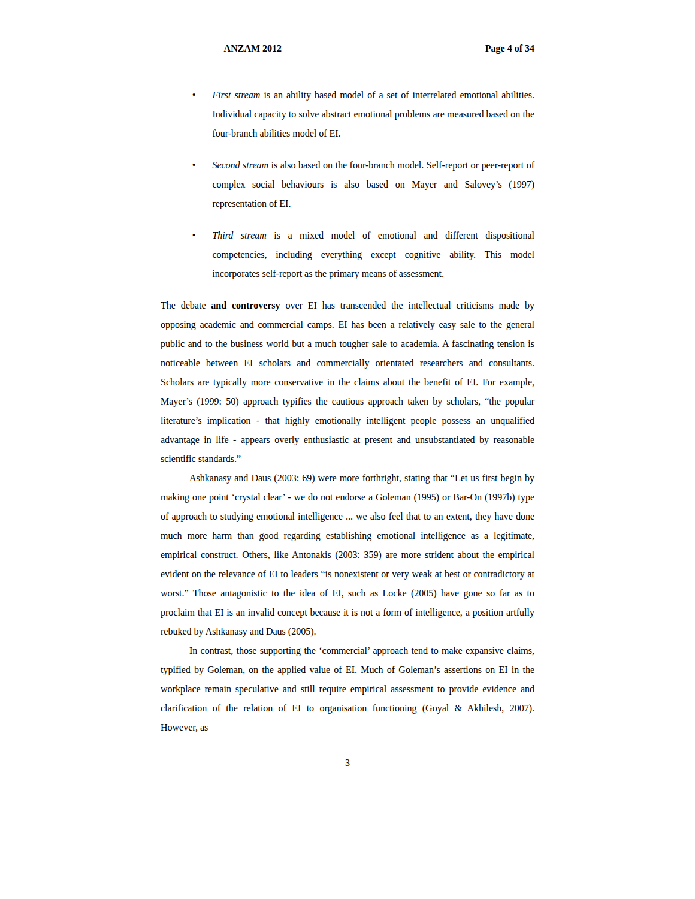ANZAM 2012 Page 4 of 34
First stream is an ability based model of a set of interrelated emotional abilities. Individual capacity to solve abstract emotional problems are measured based on the four-branch abilities model of EI.
Second stream is also based on the four-branch model. Self-report or peer-report of complex social behaviours is also based on Mayer and Salovey’s (1997) representation of EI.
Third stream is a mixed model of emotional and different dispositional competencies, including everything except cognitive ability. This model incorporates self-report as the primary means of assessment.
The debate and controversy over EI has transcended the intellectual criticisms made by opposing academic and commercial camps. EI has been a relatively easy sale to the general public and to the business world but a much tougher sale to academia. A fascinating tension is noticeable between EI scholars and commercially orientated researchers and consultants. Scholars are typically more conservative in the claims about the benefit of EI. For example, Mayer’s (1999: 50) approach typifies the cautious approach taken by scholars, “the popular literature’s implication - that highly emotionally intelligent people possess an unqualified advantage in life - appears overly enthusiastic at present and unsubstantiated by reasonable scientific standards.”
Ashkanasy and Daus (2003: 69) were more forthright, stating that “Let us first begin by making one point ‘crystal clear’ - we do not endorse a Goleman (1995) or Bar-On (1997b) type of approach to studying emotional intelligence ... we also feel that to an extent, they have done much more harm than good regarding establishing emotional intelligence as a legitimate, empirical construct. Others, like Antonakis (2003: 359) are more strident about the empirical evident on the relevance of EI to leaders “is nonexistent or very weak at best or contradictory at worst.” Those antagonistic to the idea of EI, such as Locke (2005) have gone so far as to proclaim that EI is an invalid concept because it is not a form of intelligence, a position artfully rebuked by Ashkanasy and Daus (2005).
In contrast, those supporting the ‘commercial’ approach tend to make expansive claims, typified by Goleman, on the applied value of EI. Much of Goleman’s assertions on EI in the workplace remain speculative and still require empirical assessment to provide evidence and clarification of the relation of EI to organisation functioning (Goyal & Akhilesh, 2007). However, as
3